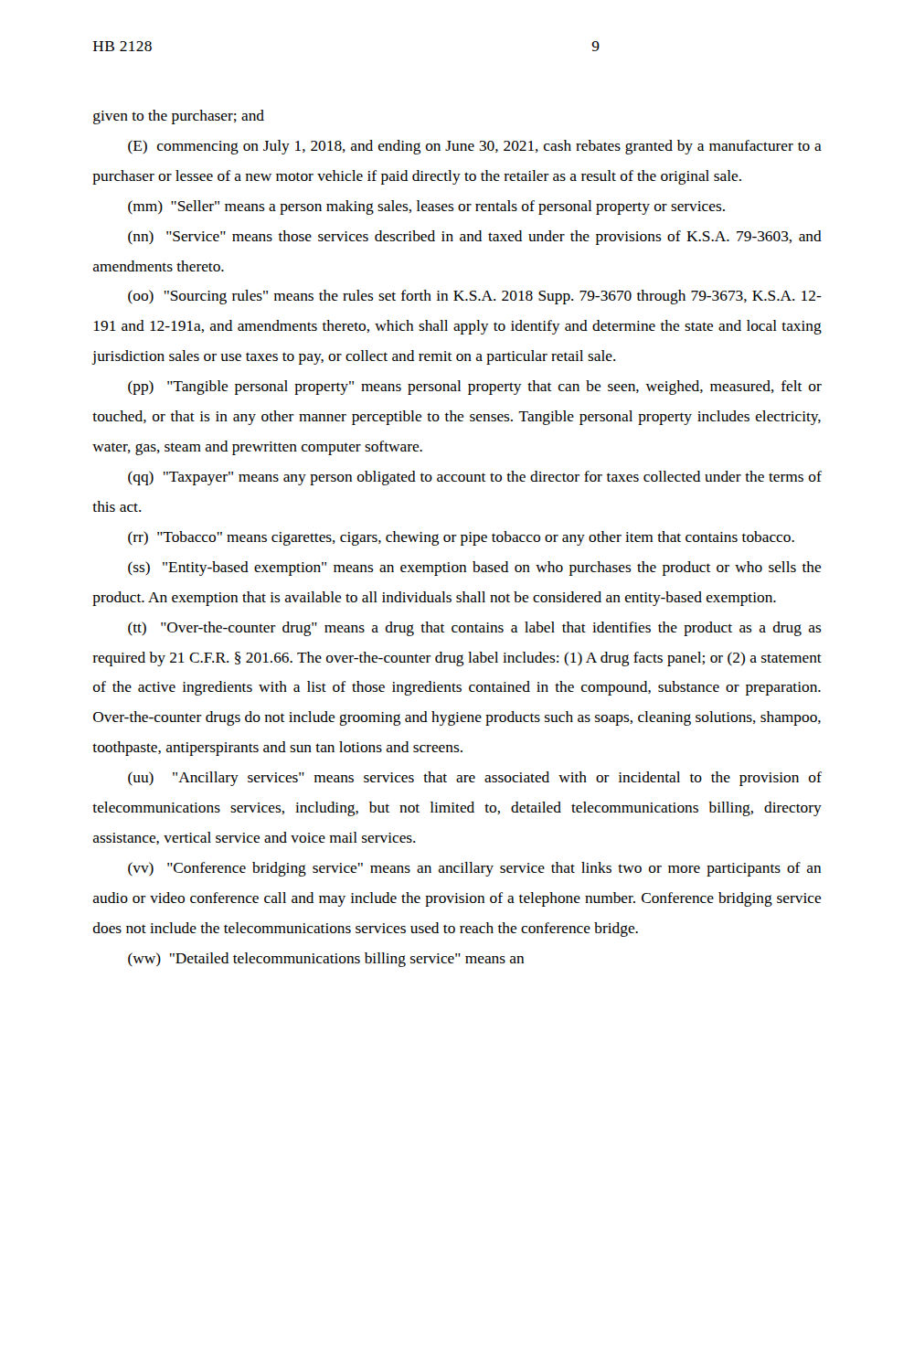HB 2128 9
given to the purchaser; and
(E) commencing on July 1, 2018, and ending on June 30, 2021, cash rebates granted by a manufacturer to a purchaser or lessee of a new motor vehicle if paid directly to the retailer as a result of the original sale.
(mm) "Seller" means a person making sales, leases or rentals of personal property or services.
(nn) "Service" means those services described in and taxed under the provisions of K.S.A. 79-3603, and amendments thereto.
(oo) "Sourcing rules" means the rules set forth in K.S.A. 2018 Supp. 79-3670 through 79-3673, K.S.A. 12-191 and 12-191a, and amendments thereto, which shall apply to identify and determine the state and local taxing jurisdiction sales or use taxes to pay, or collect and remit on a particular retail sale.
(pp) "Tangible personal property" means personal property that can be seen, weighed, measured, felt or touched, or that is in any other manner perceptible to the senses. Tangible personal property includes electricity, water, gas, steam and prewritten computer software.
(qq) "Taxpayer" means any person obligated to account to the director for taxes collected under the terms of this act.
(rr) "Tobacco" means cigarettes, cigars, chewing or pipe tobacco or any other item that contains tobacco.
(ss) "Entity-based exemption" means an exemption based on who purchases the product or who sells the product. An exemption that is available to all individuals shall not be considered an entity-based exemption.
(tt) "Over-the-counter drug" means a drug that contains a label that identifies the product as a drug as required by 21 C.F.R. § 201.66. The over-the-counter drug label includes: (1) A drug facts panel; or (2) a statement of the active ingredients with a list of those ingredients contained in the compound, substance or preparation. Over-the-counter drugs do not include grooming and hygiene products such as soaps, cleaning solutions, shampoo, toothpaste, antiperspirants and sun tan lotions and screens.
(uu) "Ancillary services" means services that are associated with or incidental to the provision of telecommunications services, including, but not limited to, detailed telecommunications billing, directory assistance, vertical service and voice mail services.
(vv) "Conference bridging service" means an ancillary service that links two or more participants of an audio or video conference call and may include the provision of a telephone number. Conference bridging service does not include the telecommunications services used to reach the conference bridge.
(ww) "Detailed telecommunications billing service" means an